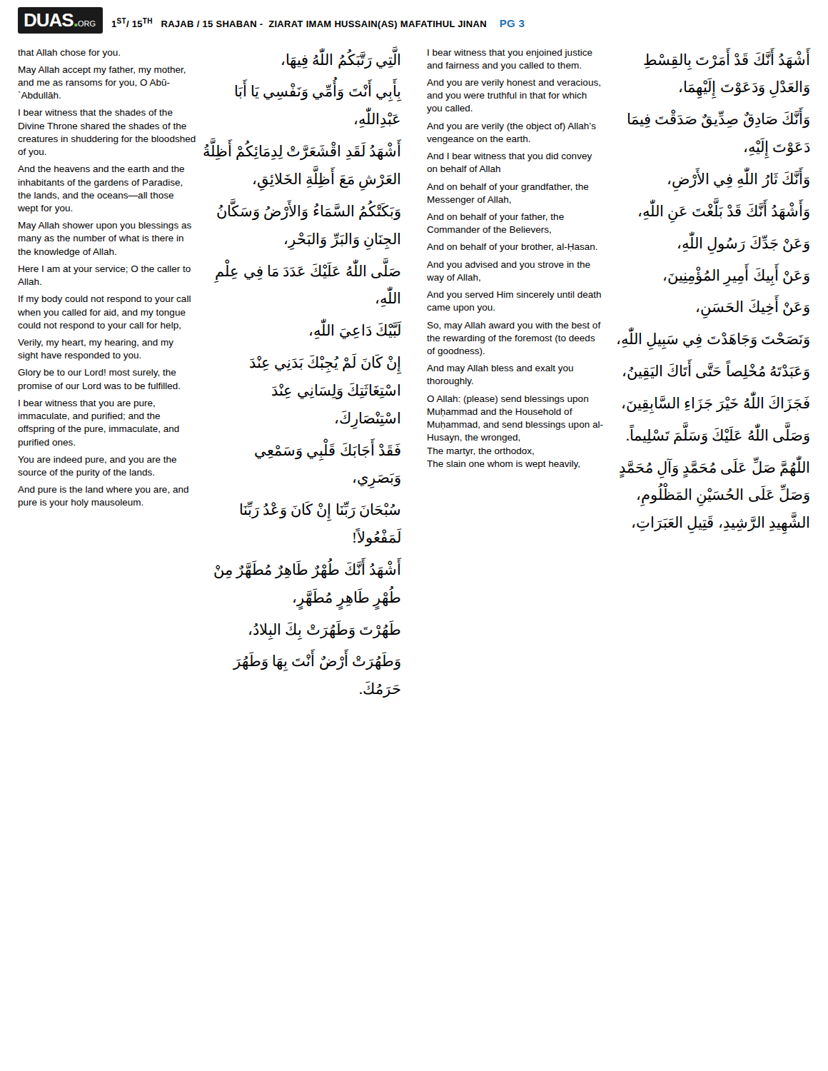DUAS. ORG
1ST/ 15TH RAJAB / 15 SHABAN - ZIARAT IMAM HUSSAIN(AS) MAFATIHUL JINAN PG 3
that Allah chose for you.
May Allah accept my father, my mother, and me as ransoms for you, O Abū-`Abdullāh.
I bear witness that the shades of the Divine Throne shared the shades of the creatures in shuddering for the bloodshed of you.
And the heavens and the earth and the inhabitants of the gardens of Paradise, the lands, and the oceans—all those wept for you.
May Allah shower upon you blessings as many as the number of what is there in the knowledge of Allah.
Here I am at your service; O the caller to Allah.
If my body could not respond to your call when you called for aid, and my tongue could not respond to your call for help,
Verily, my heart, my hearing, and my sight have responded to you.
Glory be to our Lord! most surely, the promise of our Lord was to be fulfilled.
I bear witness that you are pure, immaculate, and purified; and the offspring of the pure, immaculate, and purified ones.
You are indeed pure, and you are the source of the purity of the lands.
And pure is the land where you are, and pure is your holy mausoleum.
الَّتِي رَتَّبَكُمُ اللّٰهُ فِيهَا،
بِأَبِي أَنْتَ وَأُمِّي وَنَفْسِي يَا أَبَا عَبْدِاللّٰهِ،
أَشْهَدُ لَقَدِ اقْشَعَرَّتْ لِدِمَائِكُمْ أَظِلَّةُ العَرْشِ مَعَ أَظِلَّةِ الخَلائِقِ،
وَبَكَتْكُمُ السَّمَاءُ وَالأَرْضُ وَسَكَّانُ الجِنَانِ وَالبَرِّ وَالبَحْرِ،
صَلَّى اللّٰهُ عَلَيْكَ عَدَدَ مَا فِي عِلْمِ اللّٰهِ،
لَبَّيْكَ دَاعِيَ اللّٰهِ،
إِنْ كَانَ لَمْ يُجِبْكَ بَدَنِي عِنْدَ اسْتِغَاثَتِكَ وَلِسَانِي عِنْدَ اسْتِنْصَارِكَ،
فَقَدْ أَجَابَكَ قَلْبِي وَسَمْعِي وَبَصَرِي،
سُبْحَانَ رَبِّنَا إِنْ كَانَ وَعْدُ رَبِّنَا لَمَفْعُولاً!
أَشْهَدُ أَنَّكَ طُهْرٌ طَاهِرٌ مُطَهَّرٌ مِنْ طُهْرٍ طَاهِرٍ مُطَهَّرٍ،
طَهُرْتَ وَطَهُرَتْ بِكَ البِلادُ،
وَطَهُرَتْ أَرْضٌ أَنْتَ بِهَا وَطَهُرَ حَرَمُكَ.
I bear witness that you enjoined justice and fairness and you called to them.
And you are verily honest and veracious, and you were truthful in that for which you called.
And you are verily (the object of) Allah’s vengeance on the earth.
And I bear witness that you did convey on behalf of Allah
And on behalf of your grandfather, the Messenger of Allah,
And on behalf of your father, the Commander of the Believers,
And on behalf of your brother, al-Ḥasan.
And you advised and you strove in the way of Allah,
And you served Him sincerely until death came upon you.
So, may Allah award you with the best of the rewarding of the foremost (to deeds of goodness).
And may Allah bless and exalt you thoroughly.
O Allah: (please) send blessings upon Muḥammad and the Household of Muḥammad, and send blessings upon al-Husayn, the wronged,
The martyr, the orthodox,
The slain one whom is wept heavily,
أَشْهَدُ أَنَّكَ قَدْ أَمَرْتَ بِالقِسْطِ وَالعَدْلِ وَدَعَوْتَ إِلَيْهِمَا،
وَأَنَّكَ صَادِقٌ صِدِّيقٌ صَدَقْتَ فِيمَا دَعَوْتَ إِلَيْهِ،
وَأَنَّكَ ثَارُ اللّٰهِ فِي الأَرْضِ،
وَأَشْهَدُ أَنَّكَ قَدْ بَلَّغْتَ عَنِ اللّٰهِ،
وَعَنْ جَدِّكَ رَسُولِ اللّٰهِ،
وَعَنْ أَبِيكَ أَمِيرِ المُؤْمِنِينَ،
وَعَنْ أَخِيكَ الحَسَنِ،
وَنَصَحْتَ وَجَاهَدْتَ فِي سَبِيلِ اللّٰهِ،
وَعَبَدْتَهُ مُخْلِصاً حَتَّى أَتَاكَ اليَقِينُ،
فَجَزَاكَ اللّٰهُ خَيْرَ جَزَاءِ السَّابِقِينَ،
وَصَلَّى اللّٰهُ عَلَيْكَ وَسَلَّمَ تَسْلِيماً.
اللّٰهُمَّ صَلِّ عَلَى مُحَمَّدٍ وَآلِ مُحَمَّدٍ وَصَلِّ عَلَى الحُسَيْنِ المَظْلُومِ، الشَّهِيدِ الرَّشِيدِ، قَتِيلِ العَبَرَاتِ،